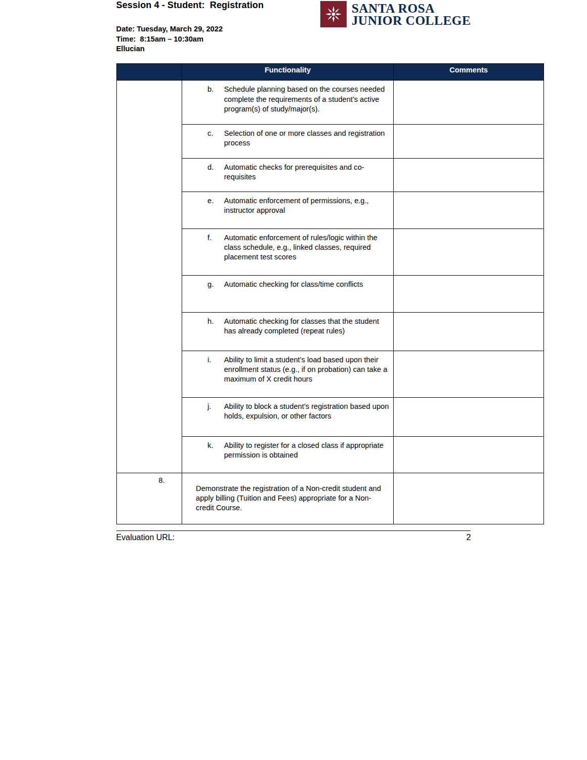Session 4 - Student: Registration
Date: Tuesday, March 29, 2022
Time: 8:15am – 10:30am
Ellucian
SANTA ROSA
JUNIOR COLLEGE
| | Functionality | Comments |
| --- | --- | --- |
| | b. Schedule planning based on the courses needed complete the requirements of a student's active program(s) of study/major(s). | |
| c. Selection of one or more classes and registration process | |
| d. Automatic checks for prerequisites and co-requisites | |
| e. Automatic enforcement of permissions, e.g., instructor approval | |
| f. Automatic enforcement of rules/logic within the class schedule, e.g., linked classes, required placement test scores | |
| g. Automatic checking for class/time conflicts | |
| h. Automatic checking for classes that the student has already completed (repeat rules) | |
| i. Ability to limit a student’s load based upon their enrollment status (e.g., if on probation) can take a maximum of X credit hours | |
| j. Ability to block a student’s registration based upon holds, expulsion, or other factors | |
| k. Ability to register for a closed class if appropriate permission is obtained | |
| 8. | Demonstrate the registration of a Non-credit student and apply billing (Tuition and Fees) appropriate for a Non-credit Course. | |
Evaluation URL: 2